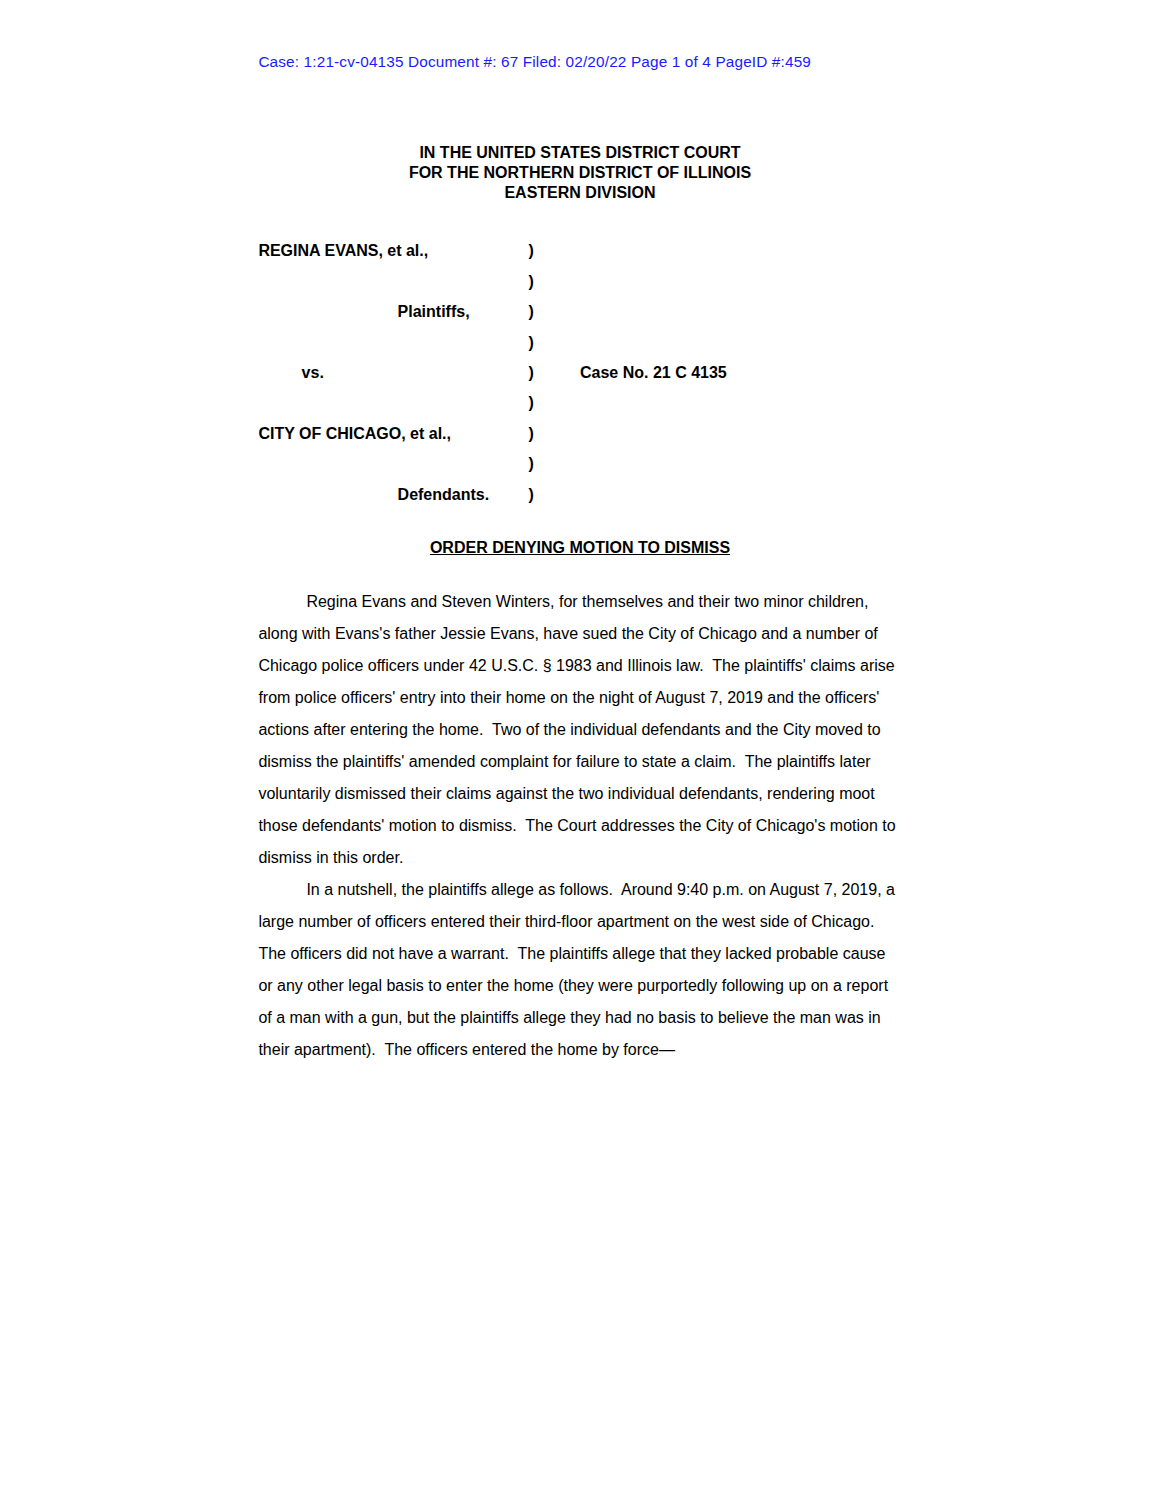Case: 1:21-cv-04135 Document #: 67 Filed: 02/20/22 Page 1 of 4 PageID #:459
IN THE UNITED STATES DISTRICT COURT
FOR THE NORTHERN DISTRICT OF ILLINOIS
EASTERN DIVISION
| REGINA EVANS, et al., | ) | |
| | ) | |
| Plaintiffs, | ) | |
| | ) | |
| vs. | ) | Case No. 21 C 4135 |
| | ) | |
| CITY OF CHICAGO, et al., | ) | |
| | ) | |
| Defendants. | ) | |
ORDER DENYING MOTION TO DISMISS
Regina Evans and Steven Winters, for themselves and their two minor children, along with Evans's father Jessie Evans, have sued the City of Chicago and a number of Chicago police officers under 42 U.S.C. § 1983 and Illinois law. The plaintiffs' claims arise from police officers' entry into their home on the night of August 7, 2019 and the officers' actions after entering the home. Two of the individual defendants and the City moved to dismiss the plaintiffs' amended complaint for failure to state a claim. The plaintiffs later voluntarily dismissed their claims against the two individual defendants, rendering moot those defendants' motion to dismiss. The Court addresses the City of Chicago's motion to dismiss in this order.
In a nutshell, the plaintiffs allege as follows. Around 9:40 p.m. on August 7, 2019, a large number of officers entered their third-floor apartment on the west side of Chicago. The officers did not have a warrant. The plaintiffs allege that they lacked probable cause or any other legal basis to enter the home (they were purportedly following up on a report of a man with a gun, but the plaintiffs allege they had no basis to believe the man was in their apartment). The officers entered the home by force—